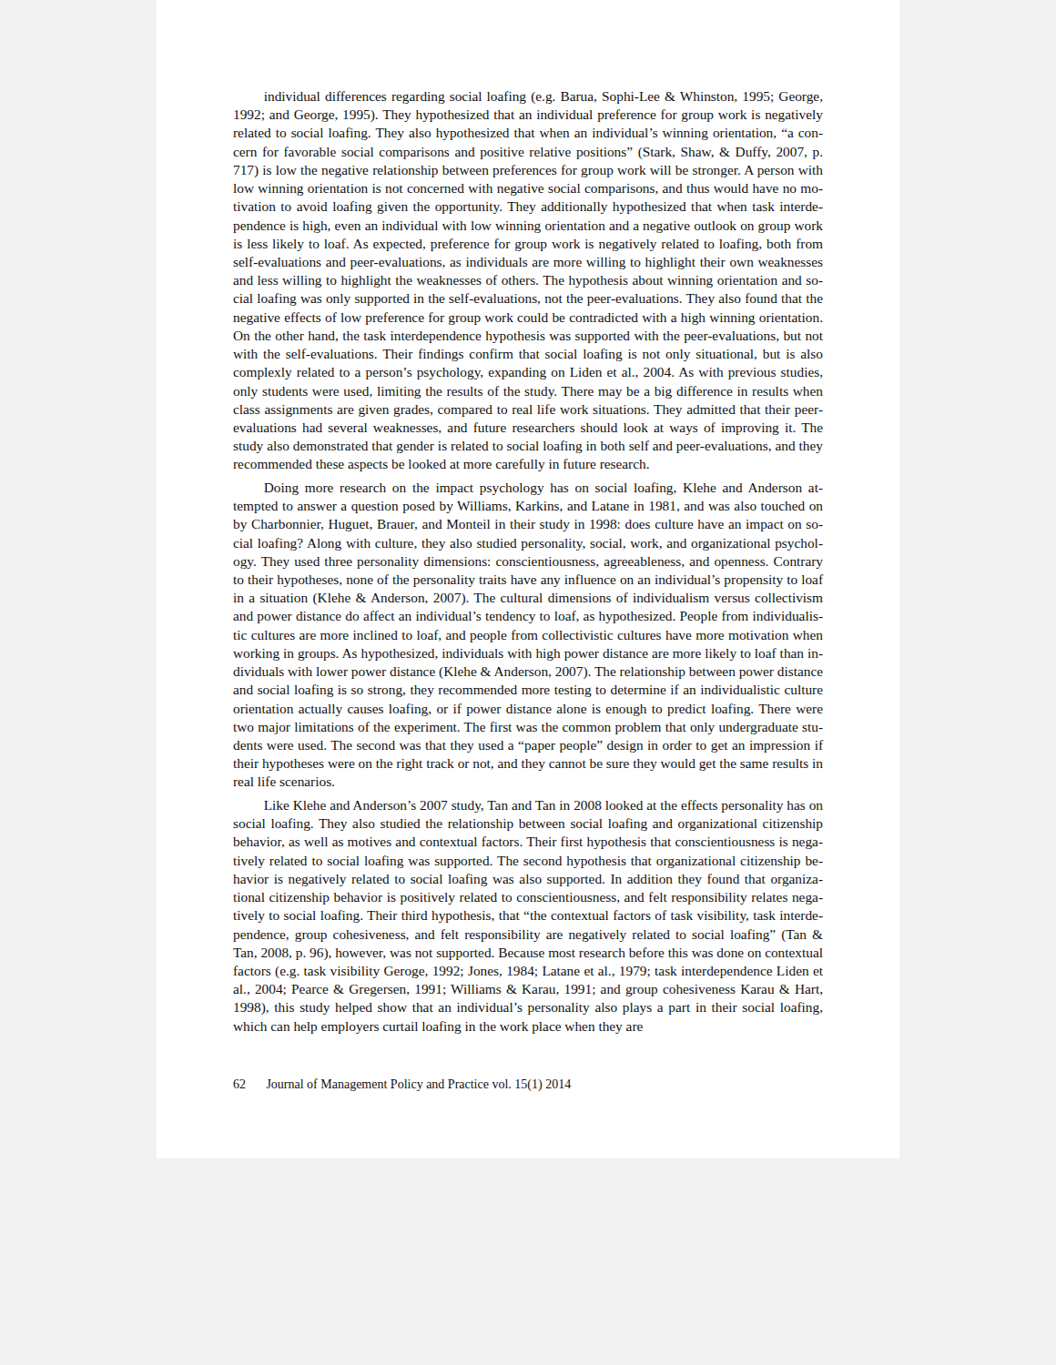individual differences regarding social loafing (e.g. Barua, Sophi-Lee & Whinston, 1995; George, 1992; and George, 1995). They hypothesized that an individual preference for group work is negatively related to social loafing. They also hypothesized that when an individual’s winning orientation, “a concern for favorable social comparisons and positive relative positions” (Stark, Shaw, & Duffy, 2007, p. 717) is low the negative relationship between preferences for group work will be stronger. A person with low winning orientation is not concerned with negative social comparisons, and thus would have no motivation to avoid loafing given the opportunity. They additionally hypothesized that when task interdependence is high, even an individual with low winning orientation and a negative outlook on group work is less likely to loaf. As expected, preference for group work is negatively related to loafing, both from self-evaluations and peer-evaluations, as individuals are more willing to highlight their own weaknesses and less willing to highlight the weaknesses of others. The hypothesis about winning orientation and social loafing was only supported in the self-evaluations, not the peer-evaluations. They also found that the negative effects of low preference for group work could be contradicted with a high winning orientation. On the other hand, the task interdependence hypothesis was supported with the peer-evaluations, but not with the self-evaluations. Their findings confirm that social loafing is not only situational, but is also complexly related to a person’s psychology, expanding on Liden et al., 2004. As with previous studies, only students were used, limiting the results of the study. There may be a big difference in results when class assignments are given grades, compared to real life work situations. They admitted that their peer-evaluations had several weaknesses, and future researchers should look at ways of improving it. The study also demonstrated that gender is related to social loafing in both self and peer-evaluations, and they recommended these aspects be looked at more carefully in future research.
Doing more research on the impact psychology has on social loafing, Klehe and Anderson attempted to answer a question posed by Williams, Karkins, and Latane in 1981, and was also touched on by Charbonnier, Huguet, Brauer, and Monteil in their study in 1998: does culture have an impact on social loafing? Along with culture, they also studied personality, social, work, and organizational psychology. They used three personality dimensions: conscientiousness, agreeableness, and openness. Contrary to their hypotheses, none of the personality traits have any influence on an individual’s propensity to loaf in a situation (Klehe & Anderson, 2007). The cultural dimensions of individualism versus collectivism and power distance do affect an individual’s tendency to loaf, as hypothesized. People from individualistic cultures are more inclined to loaf, and people from collectivistic cultures have more motivation when working in groups. As hypothesized, individuals with high power distance are more likely to loaf than individuals with lower power distance (Klehe & Anderson, 2007). The relationship between power distance and social loafing is so strong, they recommended more testing to determine if an individualistic culture orientation actually causes loafing, or if power distance alone is enough to predict loafing. There were two major limitations of the experiment. The first was the common problem that only undergraduate students were used. The second was that they used a “paper people” design in order to get an impression if their hypotheses were on the right track or not, and they cannot be sure they would get the same results in real life scenarios.
Like Klehe and Anderson’s 2007 study, Tan and Tan in 2008 looked at the effects personality has on social loafing. They also studied the relationship between social loafing and organizational citizenship behavior, as well as motives and contextual factors. Their first hypothesis that conscientiousness is negatively related to social loafing was supported. The second hypothesis that organizational citizenship behavior is negatively related to social loafing was also supported. In addition they found that organizational citizenship behavior is positively related to conscientiousness, and felt responsibility relates negatively to social loafing. Their third hypothesis, that “the contextual factors of task visibility, task interdependence, group cohesiveness, and felt responsibility are negatively related to social loafing” (Tan & Tan, 2008, p. 96), however, was not supported. Because most research before this was done on contextual factors (e.g. task visibility Geroge, 1992; Jones, 1984; Latane et al., 1979; task interdependence Liden et al., 2004; Pearce & Gregersen, 1991; Williams & Karau, 1991; and group cohesiveness Karau & Hart, 1998), this study helped show that an individual’s personality also plays a part in their social loafing, which can help employers curtail loafing in the work place when they are
62 Journal of Management Policy and Practice vol. 15(1) 2014